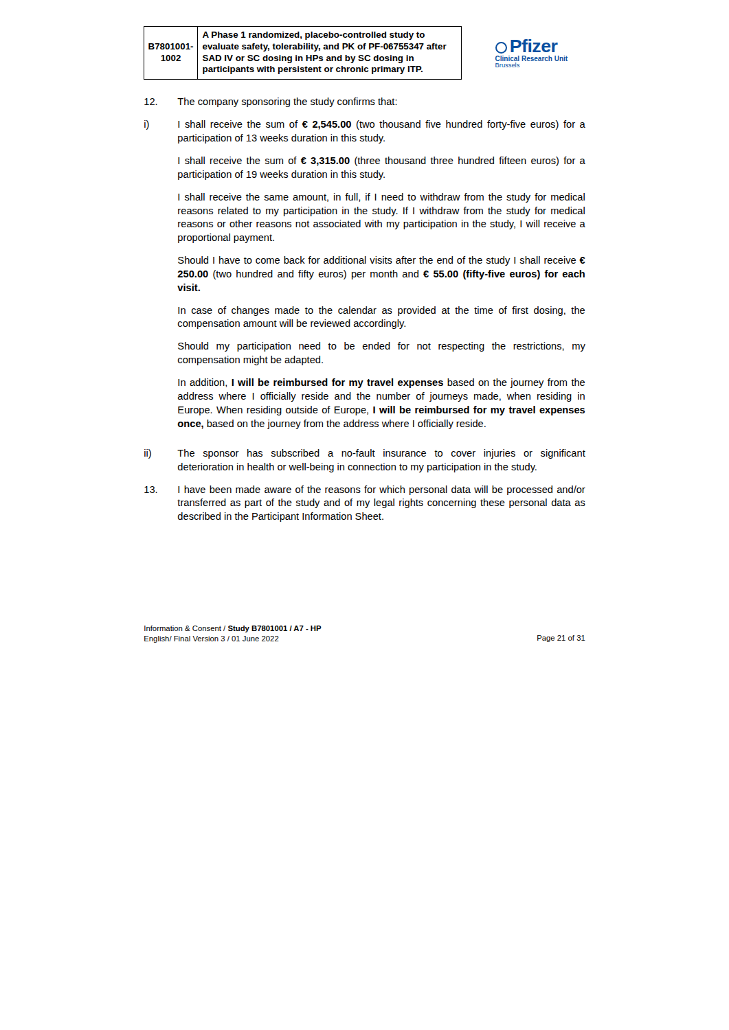B7801001-
1002
A Phase 1 randomized, placebo-controlled study to evaluate safety, tolerability, and PK of PF-06755347 after SAD IV or SC dosing in HPs and by SC dosing in participants with persistent or chronic primary ITP.
Pfizer
Clinical Research Unit
Brussels
12.
The company sponsoring the study confirms that:
i)
I shall receive the sum of € 2,545.00 (two thousand five hundred forty-five euros) for a participation of 13 weeks duration in this study.
I shall receive the sum of € 3,315.00 (three thousand three hundred fifteen euros) for a participation of 19 weeks duration in this study.
I shall receive the same amount, in full, if I need to withdraw from the study for medical reasons related to my participation in the study. If I withdraw from the study for medical reasons or other reasons not associated with my participation in the study, I will receive a proportional payment.
Should I have to come back for additional visits after the end of the study I shall receive € 250.00 (two hundred and fifty euros) per month and € 55.00 (fifty-five euros) for each visit.
In case of changes made to the calendar as provided at the time of first dosing, the compensation amount will be reviewed accordingly.
Should my participation need to be ended for not respecting the restrictions, my compensation might be adapted.
In addition, I will be reimbursed for my travel expenses based on the journey from the address where I officially reside and the number of journeys made, when residing in Europe. When residing outside of Europe, I will be reimbursed for my travel expenses once, based on the journey from the address where I officially reside.
ii)
The sponsor has subscribed a no-fault insurance to cover injuries or significant deterioration in health or well-being in connection to my participation in the study.
13.
I have been made aware of the reasons for which personal data will be processed and/or transferred as part of the study and of my legal rights concerning these personal data as described in the Participant Information Sheet.
Information & Consent / Study B7801001 / A7 - HP
English/ Final Version 3 / 01 June 2022
Page 21 of 31